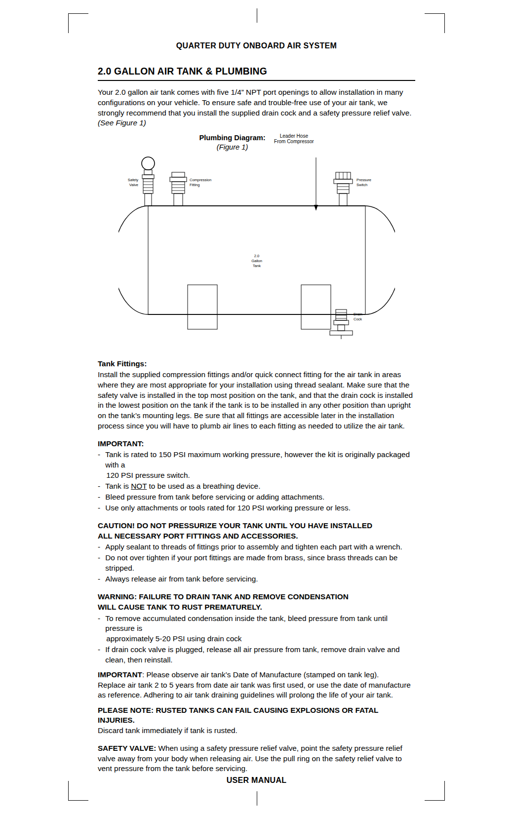QUARTER DUTY ONBOARD AIR SYSTEM
2.0 GALLON AIR TANK & PLUMBING
Your 2.0 gallon air tank comes with five 1/4” NPT port openings to allow installation in many configurations on your vehicle. To ensure safe and trouble-free use of your air tank, we strongly recommend that you install the supplied drain cock and a safety pressure relief valve. (See Figure 1)
Plumbing Diagram:
(Figure 1)
Leader Hose
From Compressor
Safety Valve Compression Fitting Pressure Switch 2.0 Gallon Tank Drain Cock
Tank Fittings:
Install the supplied compression fittings and/or quick connect fitting for the air tank in areas where they are most appropriate for your installation using thread sealant. Make sure that the safety valve is installed in the top most position on the tank, and that the drain cock is installed in the lowest position on the tank if the tank is to be installed in any other position than upright on the tank’s mounting legs. Be sure that all fittings are accessible later in the installation process since you will have to plumb air lines to each fitting as needed to utilize the air tank.
IMPORTANT:
Tank is rated to 150 PSI maximum working pressure, however the kit is originally packaged with a120 PSI pressure switch.
Tank is NOT to be used as a breathing device.
Bleed pressure from tank before servicing or adding attachments.
Use only attachments or tools rated for 120 PSI working pressure or less.
CAUTION! DO NOT PRESSURIZE YOUR TANK UNTIL YOU HAVE INSTALLEDALL NECESSARY PORT FITTINGS AND ACCESSORIES.
Apply sealant to threads of fittings prior to assembly and tighten each part with a wrench.
Do not over tighten if your port fittings are made from brass, since brass threads can be stripped.
Always release air from tank before servicing.
WARNING: FAILURE TO DRAIN TANK AND REMOVE CONDENSATIONWILL CAUSE TANK TO RUST PREMATURELY.
To remove accumulated condensation inside the tank, bleed pressure from tank until pressure isapproximately 5-20 PSI using drain cock
If drain cock valve is plugged, release all air pressure from tank, remove drain valve and clean, then reinstall.
IMPORTANT: Please observe air tank’s Date of Manufacture (stamped on tank leg).
Replace air tank 2 to 5 years from date air tank was first used, or use the date of manufacture as reference. Adhering to air tank draining guidelines will prolong the life of your air tank.
PLEASE NOTE: RUSTED TANKS CAN FAIL CAUSING EXPLOSIONS OR FATAL INJURIES.
Discard tank immediately if tank is rusted.
SAFETY VALVE: When using a safety pressure relief valve, point the safety pressure relief valve away from your body when releasing air. Use the pull ring on the safety relief valve to vent pressure from the tank before servicing.
USER MANUAL